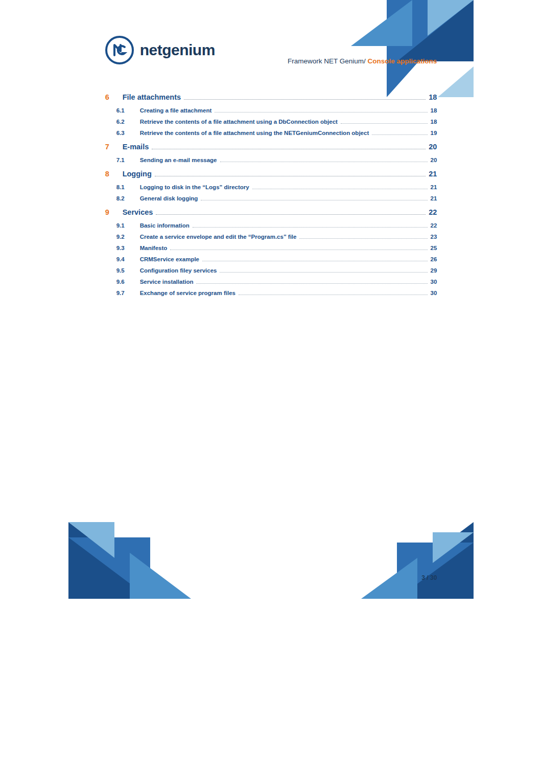netgenium
Framework NET Genium/ Console applications
6 File attachments 18
6.1 Creating a file attachment 18
6.2 Retrieve the contents of a file attachment using a DbConnection object 18
6.3 Retrieve the contents of a file attachment using the NETGeniumConnection object 19
7 E-mails 20
7.1 Sending an e-mail message 20
8 Logging 21
8.1 Logging to disk in the “Logs” directory 21
8.2 General disk logging 21
9 Services 22
9.1 Basic information 22
9.2 Create a service envelope and edit the “Program.cs” file 23
9.3 Manifesto 25
9.4 CRMService example 26
9.5 Configuration filey services 29
9.6 Service installation 30
9.7 Exchange of service program files 30
3 / 30